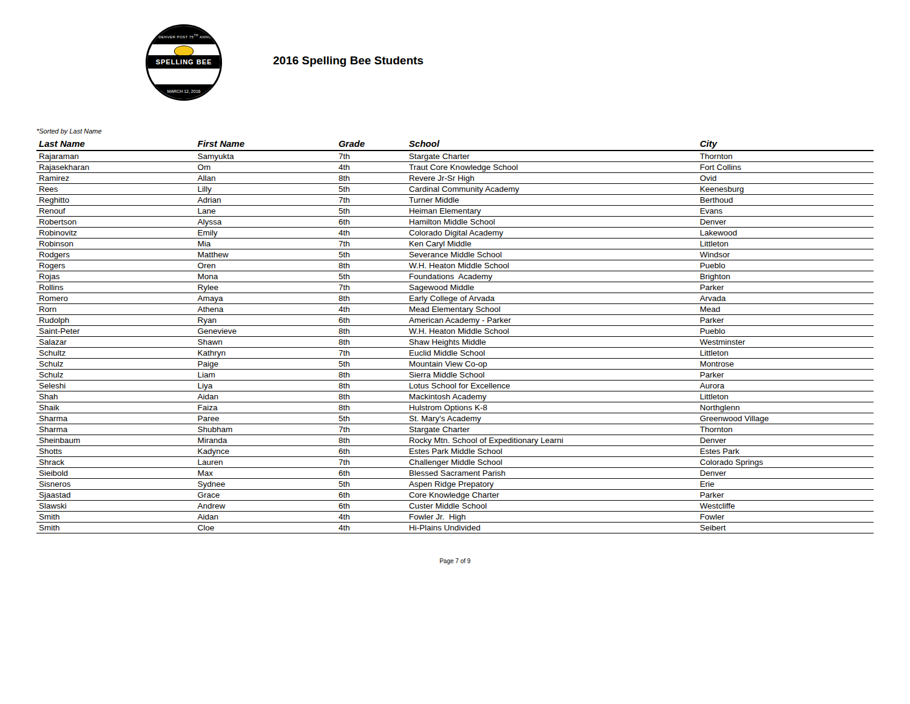THE DENVER POST 75TH ANNUAL COLORADO STATE
SPELLING BEE
MARCH 12, 2016
2016 Spelling Bee Students
*Sorted by Last Name
| Last Name | First Name | Grade | School | City |
| --- | --- | --- | --- | --- |
| Rajaraman | Samyukta | 7th | Stargate Charter | Thornton |
| Rajasekharan | Om | 4th | Traut Core Knowledge School | Fort Collins |
| Ramirez | Allan | 8th | Revere Jr-Sr High | Ovid |
| Rees | Lilly | 5th | Cardinal Community Academy | Keenesburg |
| Reghitto | Adrian | 7th | Turner Middle | Berthoud |
| Renouf | Lane | 5th | Heiman Elementary | Evans |
| Robertson | Alyssa | 6th | Hamilton Middle School | Denver |
| Robinovitz | Emily | 4th | Colorado Digital Academy | Lakewood |
| Robinson | Mia | 7th | Ken Caryl Middle | Littleton |
| Rodgers | Matthew | 5th | Severance Middle School | Windsor |
| Rogers | Oren | 8th | W.H. Heaton Middle School | Pueblo |
| Rojas | Mona | 5th | Foundations Academy | Brighton |
| Rollins | Rylee | 7th | Sagewood Middle | Parker |
| Romero | Amaya | 8th | Early College of Arvada | Arvada |
| Rorn | Athena | 4th | Mead Elementary School | Mead |
| Rudolph | Ryan | 6th | American Academy - Parker | Parker |
| Saint-Peter | Genevieve | 8th | W.H. Heaton Middle School | Pueblo |
| Salazar | Shawn | 8th | Shaw Heights Middle | Westminster |
| Schultz | Kathryn | 7th | Euclid Middle School | Littleton |
| Schulz | Paige | 5th | Mountain View Co-op | Montrose |
| Schulz | Liam | 8th | Sierra Middle School | Parker |
| Seleshi | Liya | 8th | Lotus School for Excellence | Aurora |
| Shah | Aidan | 8th | Mackintosh Academy | Littleton |
| Shaik | Faiza | 8th | Hulstrom Options K-8 | Northglenn |
| Sharma | Paree | 5th | St. Mary's Academy | Greenwood Village |
| Sharma | Shubham | 7th | Stargate Charter | Thornton |
| Sheinbaum | Miranda | 8th | Rocky Mtn. School of Expeditionary Learni | Denver |
| Shotts | Kadynce | 6th | Estes Park Middle School | Estes Park |
| Shrack | Lauren | 7th | Challenger Middle School | Colorado Springs |
| Sieibold | Max | 6th | Blessed Sacrament Parish | Denver |
| Sisneros | Sydnee | 5th | Aspen Ridge Prepatory | Erie |
| Sjaastad | Grace | 6th | Core Knowledge Charter | Parker |
| Slawski | Andrew | 6th | Custer Middle School | Westcliffe |
| Smith | Aidan | 4th | Fowler Jr. High | Fowler |
| Smith | Cloe | 4th | Hi-Plains Undivided | Seibert |
Page 7 of 9